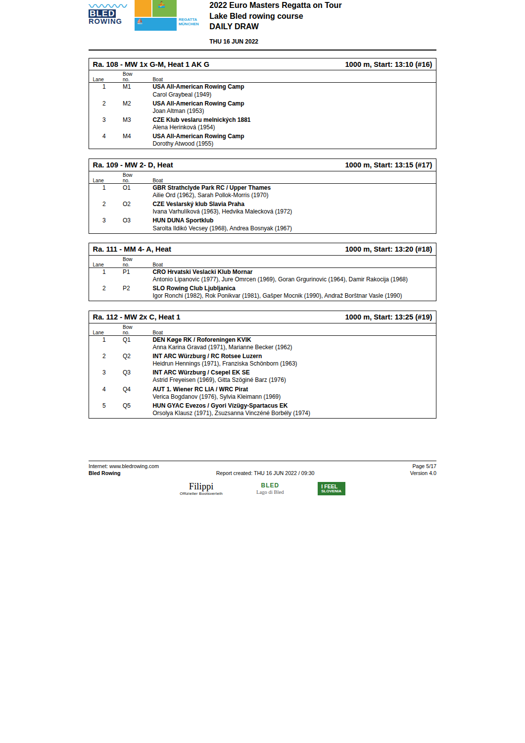〰〰〰 BLED ROWING
🚣
⛵
REGATTA
MÜNCHEN
2022 Euro Masters Regatta on Tour
Lake Bled rowing course
DAILY DRAW
THU 16 JUN 2022
Ra. 108 - MW 1x G-M, Heat 1 AK G 1000 m, Start: 13:10 (#16)
| Lane | Bow no. | Boat |
| --- | --- | --- |
| 1 | M1 | USA All-American Rowing Camp |
| | | Carol Graybeal (1949) |
| 2 | M2 | USA All-American Rowing Camp |
| | | Joan Altman (1953) |
| 3 | M3 | CZE Klub veslaru melnických 1881 |
| | | Alena Herinková (1954) |
| 4 | M4 | USA All-American Rowing Camp |
| | | Dorothy Atwood (1955) |
Ra. 109 - MW 2- D, Heat 1000 m, Start: 13:15 (#17)
| Lane | Bow no. | Boat |
| --- | --- | --- |
| 1 | O1 | GBR Strathclyde Park RC / Upper Thames |
| | | Ailie Ord (1962), Sarah Pollok-Morris (1970) |
| 2 | O2 | CZE Veslarský klub Slavia Praha |
| | | Ivana Varhulíková (1963), Hedvika Malecková (1972) |
| 3 | O3 | HUN DUNA Sportklub |
| | | Sarolta Ildikó Vecsey (1968), Andrea Bosnyak (1967) |
Ra. 111 - MM 4- A, Heat 1000 m, Start: 13:20 (#18)
| Lane | Bow no. | Boat |
| --- | --- | --- |
| 1 | P1 | CRO Hrvatski Veslacki Klub Mornar |
| | | Antonio Lipanovic (1977), Jure Omrcen (1969), Goran Grgurinovic (1964), Damir Rakocija (1968) |
| 2 | P2 | SLO Rowing Club Ljubljanica |
| | | Igor Ronchi (1982), Rok Ponikvar (1981), Gašper Mocnik (1990), Andraž Borštnar Vasle (1990) |
Ra. 112 - MW 2x C, Heat 1 1000 m, Start: 13:25 (#19)
| Lane | Bow no. | Boat |
| --- | --- | --- |
| 1 | Q1 | DEN Køge RK / Roforeningen KVIK |
| | | Anna Karina Gravad (1971), Marianne Becker (1962) |
| 2 | Q2 | INT ARC Würzburg / RC Rotsee Luzern |
| | | Heidrun Hennings (1971), Franziska Schönborn (1963) |
| 3 | Q3 | INT ARC Würzburg / Csepel EK SE |
| | | Astrid Freyeisen (1969), Gitta Szöginé Barz (1976) |
| 4 | Q4 | AUT 1. Wiener RC LIA / WRC Pirat |
| | | Verica Bogdanov (1976), Sylvia Kleimann (1969) |
| 5 | Q5 | HUN GYAC Evezos / Gyori Vízügy-Spartacus EK |
| | | Orsolya Klausz (1971), Zsuzsanna Vinczéné Borbély (1974) |
Internet: www.bledrowing.com Page 5/17
Bled Rowing Report created: THU 16 JUN 2022 / 09:30 Version 4.0
Filippi
Offizieller Bootsverleih
BLED
Lago di Bled
I FEELSLOVENIA